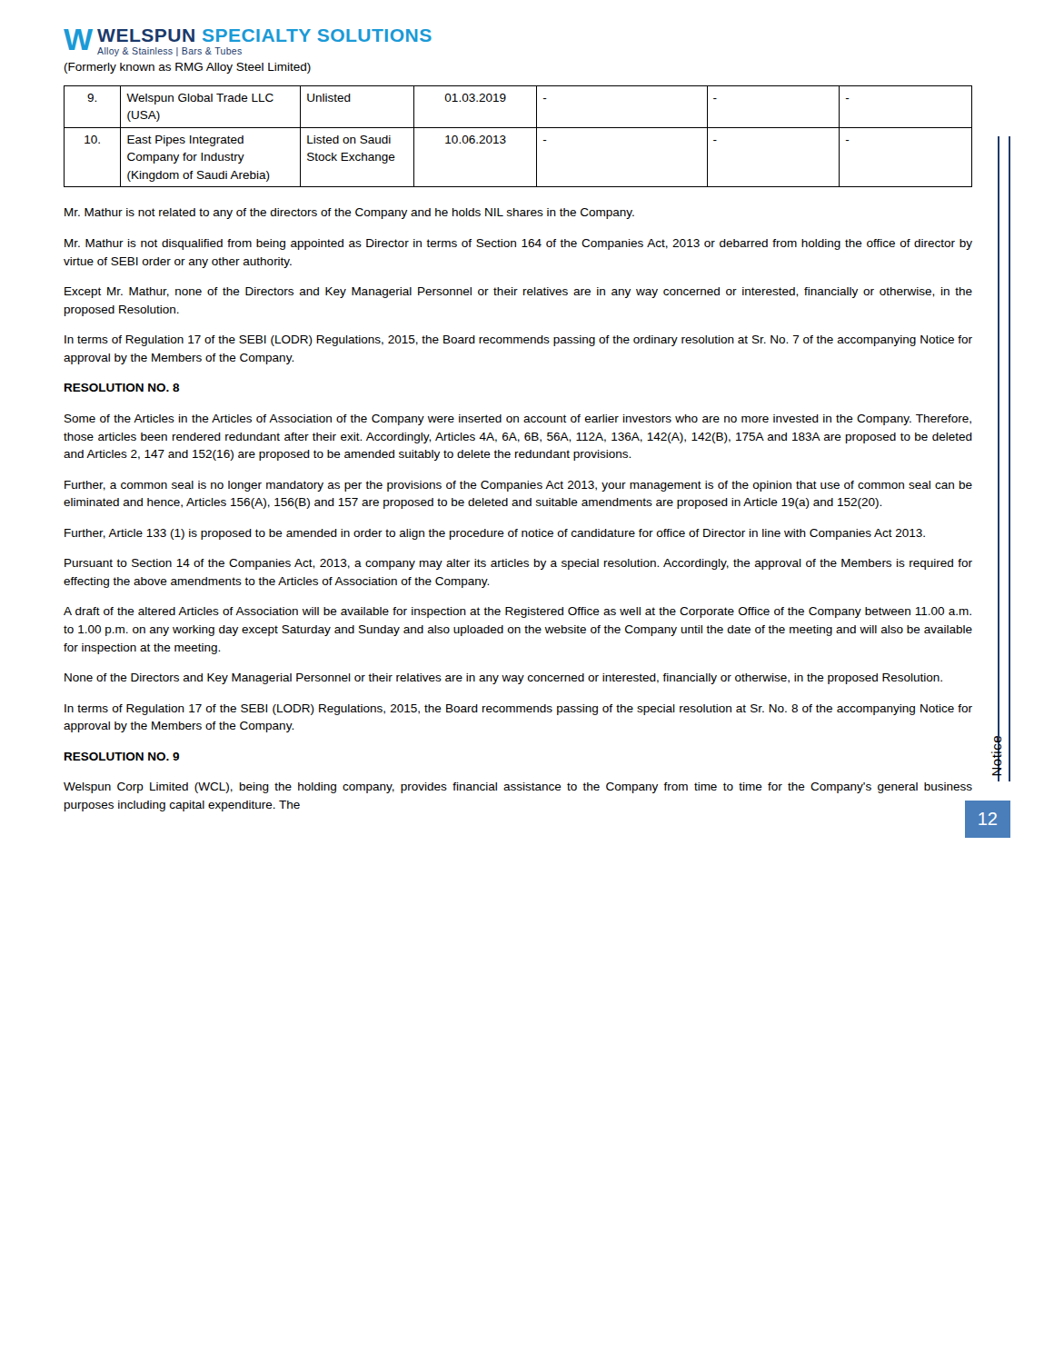W
WELSPUN SPECIALTY SOLUTIONS
Alloy & Stainless | Bars & Tubes
(Formerly known as RMG Alloy Steel Limited)
| 9. | Welspun Global Trade LLC (USA) | Unlisted | 01.03.2019 | - | - | - |
| 10. | East Pipes Integrated Company for Industry (Kingdom of Saudi Arebia) | Listed on Saudi Stock Exchange | 10.06.2013 | - | - | - |
Mr. Mathur is not related to any of the directors of the Company and he holds NIL shares in the Company.
Mr. Mathur is not disqualified from being appointed as Director in terms of Section 164 of the Companies Act, 2013 or debarred from holding the office of director by virtue of SEBI order or any other authority.
Except Mr. Mathur, none of the Directors and Key Managerial Personnel or their relatives are in any way concerned or interested, financially or otherwise, in the proposed Resolution.
In terms of Regulation 17 of the SEBI (LODR) Regulations, 2015, the Board recommends passing of the ordinary resolution at Sr. No. 7 of the accompanying Notice for approval by the Members of the Company.
RESOLUTION NO. 8
Some of the Articles in the Articles of Association of the Company were inserted on account of earlier investors who are no more invested in the Company. Therefore, those articles been rendered redundant after their exit. Accordingly, Articles 4A, 6A, 6B, 56A, 112A, 136A, 142(A), 142(B), 175A and 183A are proposed to be deleted and Articles 2, 147 and 152(16) are proposed to be amended suitably to delete the redundant provisions.
Further, a common seal is no longer mandatory as per the provisions of the Companies Act 2013, your management is of the opinion that use of common seal can be eliminated and hence, Articles 156(A), 156(B) and 157 are proposed to be deleted and suitable amendments are proposed in Article 19(a) and 152(20).
Further, Article 133 (1) is proposed to be amended in order to align the procedure of notice of candidature for office of Director in line with Companies Act 2013.
Pursuant to Section 14 of the Companies Act, 2013, a company may alter its articles by a special resolution. Accordingly, the approval of the Members is required for effecting the above amendments to the Articles of Association of the Company.
A draft of the altered Articles of Association will be available for inspection at the Registered Office as well at the Corporate Office of the Company between 11.00 a.m. to 1.00 p.m. on any working day except Saturday and Sunday and also uploaded on the website of the Company until the date of the meeting and will also be available for inspection at the meeting.
None of the Directors and Key Managerial Personnel or their relatives are in any way concerned or interested, financially or otherwise, in the proposed Resolution.
In terms of Regulation 17 of the SEBI (LODR) Regulations, 2015, the Board recommends passing of the special resolution at Sr. No. 8 of the accompanying Notice for approval by the Members of the Company.
RESOLUTION NO. 9
Welspun Corp Limited (WCL), being the holding company, provides financial assistance to the Company from time to time for the Company's general business purposes including capital expenditure. The
Notice
12